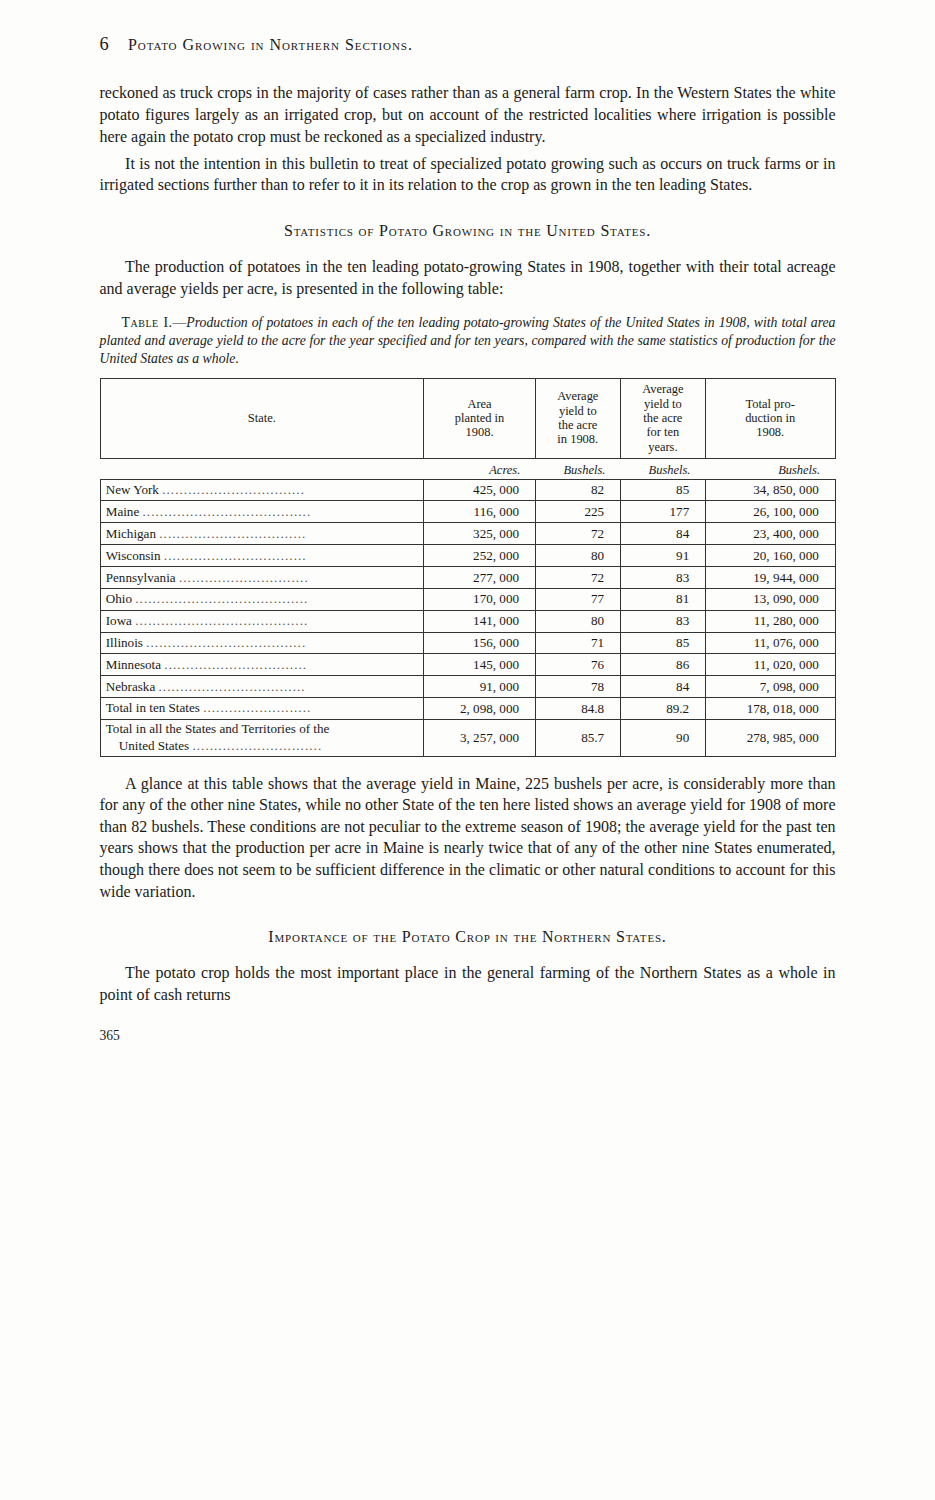6
Potato Growing in Northern Sections.
reckoned as truck crops in the majority of cases rather than as a general farm crop. In the Western States the white potato figures largely as an irrigated crop, but on account of the restricted localities where irrigation is possible here again the potato crop must be reckoned as a specialized industry.
It is not the intention in this bulletin to treat of specialized potato growing such as occurs on truck farms or in irrigated sections further than to refer to it in its relation to the crop as grown in the ten leading States.
Statistics of Potato Growing in the United States.
The production of potatoes in the ten leading potato-growing States in 1908, together with their total acreage and average yields per acre, is presented in the following table:
Table I.—Production of potatoes in each of the ten leading potato-growing States of the United States in 1908, with total area planted and average yield to the acre for the year specified and for ten years, compared with the same statistics of production for the United States as a whole.
| State. | Area planted in 1908. | Average yield to the acre in 1908. | Average yield to the acre for ten years. | Total pro- duction in 1908. |
| --- | --- | --- | --- | --- |
| | Acres. | Bushels. | Bushels. | Bushels. |
| New York ................................. | 425, 000 | 82 | 85 | 34, 850, 000 |
| Maine ....................................... | 116, 000 | 225 | 177 | 26, 100, 000 |
| Michigan .................................. | 325, 000 | 72 | 84 | 23, 400, 000 |
| Wisconsin ................................. | 252, 000 | 80 | 91 | 20, 160, 000 |
| Pennsylvania .............................. | 277, 000 | 72 | 83 | 19, 944, 000 |
| Ohio ........................................ | 170, 000 | 77 | 81 | 13, 090, 000 |
| Iowa ........................................ | 141, 000 | 80 | 83 | 11, 280, 000 |
| Illinois ..................................... | 156, 000 | 71 | 85 | 11, 076, 000 |
| Minnesota ................................. | 145, 000 | 76 | 86 | 11, 020, 000 |
| Nebraska .................................. | 91, 000 | 78 | 84 | 7, 098, 000 |
| Total in ten States ......................... | 2, 098, 000 | 84.8 | 89.2 | 178, 018, 000 |
| Total in all the States and Territories of the United States .............................. | 3, 257, 000 | 85.7 | 90 | 278, 985, 000 |
A glance at this table shows that the average yield in Maine, 225 bushels per acre, is considerably more than for any of the other nine States, while no other State of the ten here listed shows an average yield for 1908 of more than 82 bushels. These conditions are not peculiar to the extreme season of 1908; the average yield for the past ten years shows that the production per acre in Maine is nearly twice that of any of the other nine States enumerated, though there does not seem to be sufficient difference in the climatic or other natural conditions to account for this wide variation.
Importance of the Potato Crop in the Northern States.
The potato crop holds the most important place in the general farming of the Northern States as a whole in point of cash returns
365